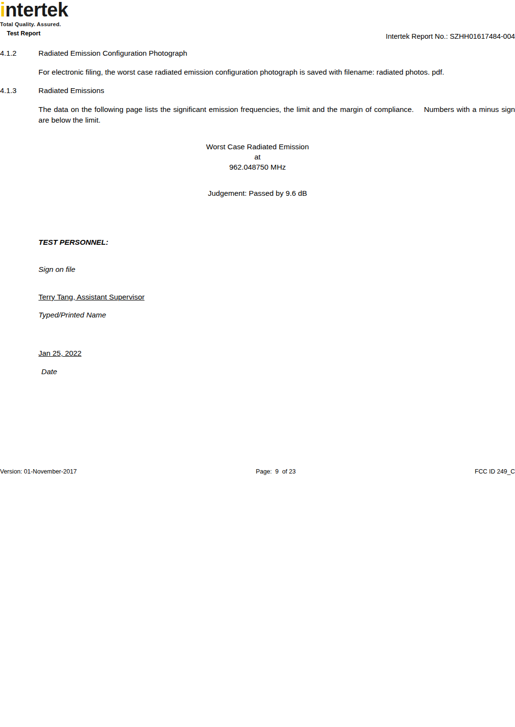intertek
Total Quality. Assured.
Test Report
Intertek Report No.: SZHH01617484-004
4.1.2
Radiated Emission Configuration Photograph
For electronic filing, the worst case radiated emission configuration photograph is saved with filename: radiated photos. pdf.
4.1.3
Radiated Emissions
The data on the following page lists the significant emission frequencies, the limit and the margin of compliance. Numbers with a minus sign are below the limit.
Worst Case Radiated Emission
at
962.048750 MHz
Judgement: Passed by 9.6 dB
TEST PERSONNEL:
Sign on file
Terry Tang, Assistant Supervisor
Typed/Printed Name
Jan 25, 2022
Date
Version: 01-November-2017
Page: 9 of 23
FCC ID 249_C